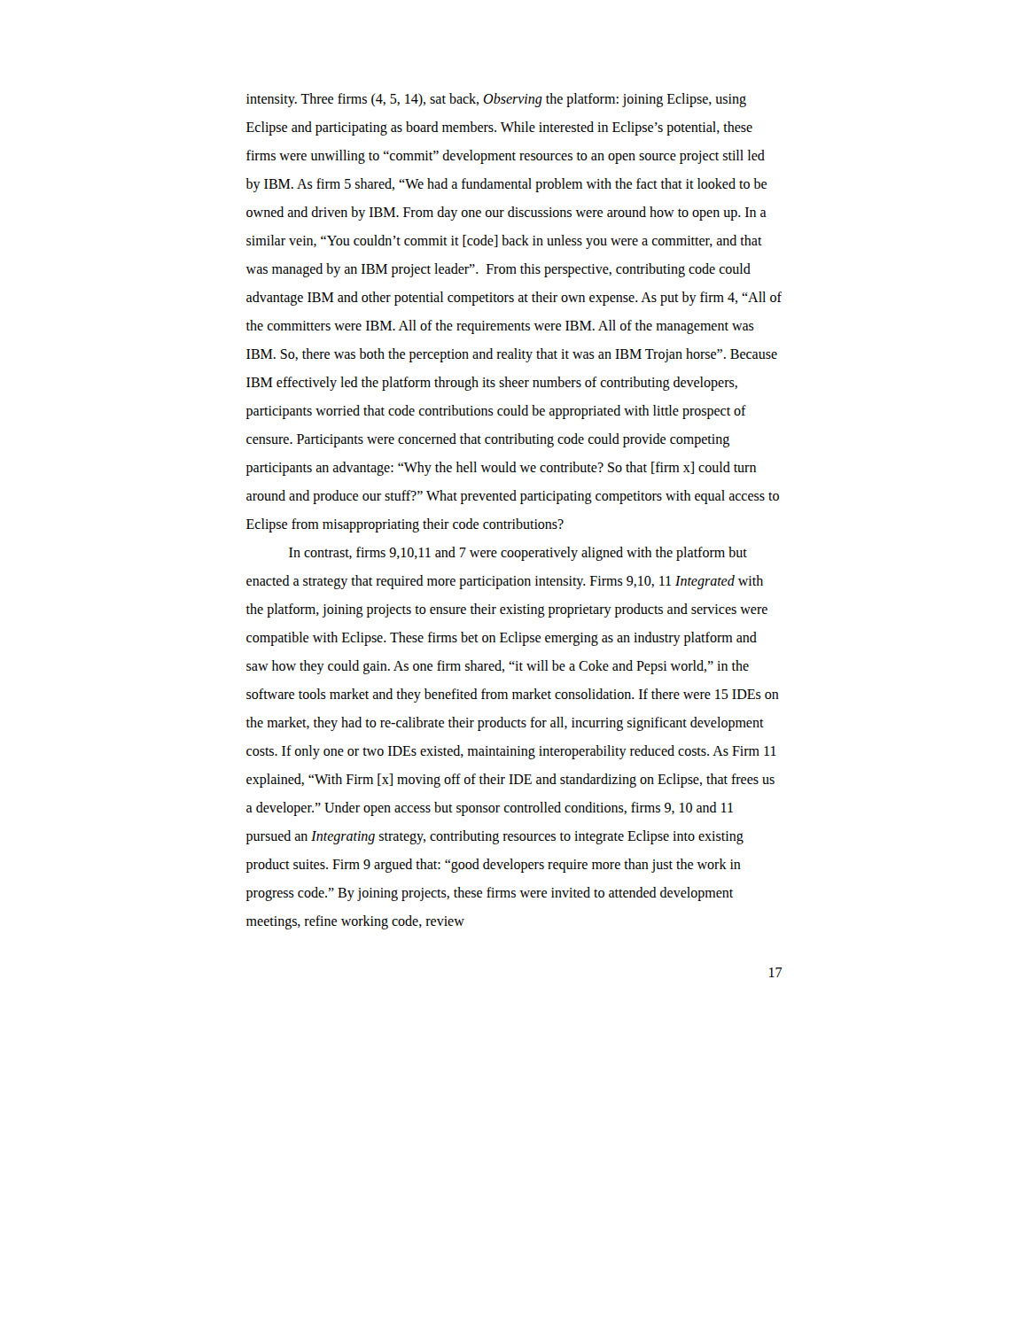intensity. Three firms (4, 5, 14), sat back, Observing the platform: joining Eclipse, using Eclipse and participating as board members. While interested in Eclipse’s potential, these firms were unwilling to “commit” development resources to an open source project still led by IBM. As firm 5 shared, “We had a fundamental problem with the fact that it looked to be owned and driven by IBM. From day one our discussions were around how to open up. In a similar vein, “You couldn’t commit it [code] back in unless you were a committer, and that was managed by an IBM project leader”. From this perspective, contributing code could advantage IBM and other potential competitors at their own expense. As put by firm 4, “All of the committers were IBM. All of the requirements were IBM. All of the management was IBM. So, there was both the perception and reality that it was an IBM Trojan horse”. Because IBM effectively led the platform through its sheer numbers of contributing developers, participants worried that code contributions could be appropriated with little prospect of censure. Participants were concerned that contributing code could provide competing participants an advantage: “Why the hell would we contribute? So that [firm x] could turn around and produce our stuff?” What prevented participating competitors with equal access to Eclipse from misappropriating their code contributions?
In contrast, firms 9,10,11 and 7 were cooperatively aligned with the platform but enacted a strategy that required more participation intensity. Firms 9,10, 11 Integrated with the platform, joining projects to ensure their existing proprietary products and services were compatible with Eclipse. These firms bet on Eclipse emerging as an industry platform and saw how they could gain. As one firm shared, “it will be a Coke and Pepsi world,” in the software tools market and they benefited from market consolidation. If there were 15 IDEs on the market, they had to re-calibrate their products for all, incurring significant development costs. If only one or two IDEs existed, maintaining interoperability reduced costs. As Firm 11 explained, “With Firm [x] moving off of their IDE and standardizing on Eclipse, that frees us a developer.” Under open access but sponsor controlled conditions, firms 9, 10 and 11 pursued an Integrating strategy, contributing resources to integrate Eclipse into existing product suites. Firm 9 argued that: “good developers require more than just the work in progress code.” By joining projects, these firms were invited to attended development meetings, refine working code, review
17